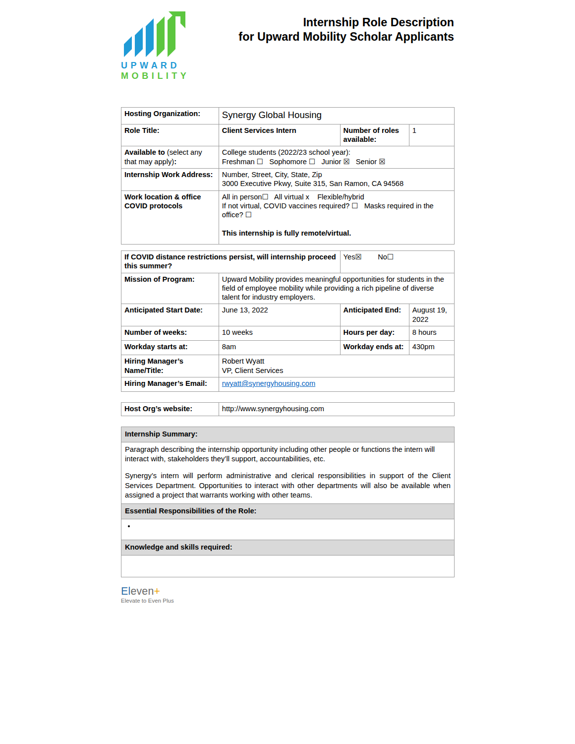U P W A R D
M O B I L I T Y
Internship Role Description
for Upward Mobility Scholar Applicants
| Hosting Organization: | Synergy Global Housing |
| Role Title: | Client Services Intern | Number of roles available: | 1 |
| Available to (select any that may apply) : | College students (2022/23 school year): Freshman ☐ Sophomore ☐ Junior ☒ Senior ☒ |
| Internship Work Address: | Number, Street, City, State, Zip 3000 Executive Pkwy, Suite 315, San Ramon, CA 94568 |
| Work location & office COVID protocols | All in person ☐ All virtual x Flexible/hybrid If not virtual, COVID vaccines required? ☐ Masks required in the office? ☐ This internship is fully remote/virtual. |
| If COVID distance restrictions persist, will internship proceed this summer? | Yes ☒ No ☐ |
| Mission of Program: | Upward Mobility provides meaningful opportunities for students in the field of employee mobility while providing a rich pipeline of diverse talent for industry employers. |
| Anticipated Start Date: | June 13, 2022 | Anticipated End: | August 19, 2022 |
| Number of weeks: | 10 weeks | Hours per day: | 8 hours |
| Workday starts at: | 8am | Workday ends at: | 430pm |
| Hiring Manager’s Name/Title: | Robert Wyatt VP, Client Services |
| Hiring Manager’s Email: | rwyatt@synergyhousing.com |
| Host Org’s website: | http://www.synergyhousing.com |
| Internship Summary: |
| Paragraph describing the internship opportunity including other people or functions the intern will interact with, stakeholders they’ll support, accountabilities, etc. Synergy’s intern will perform administrative and clerical responsibilities in support of the Client Services Department. Opportunities to interact with other departments will also be available when assigned a project that warrants working with other teams. |
| Essential Responsibilities of the Role: |
| Knowledge and skills required: |
El even+
Elevate to Even Plus